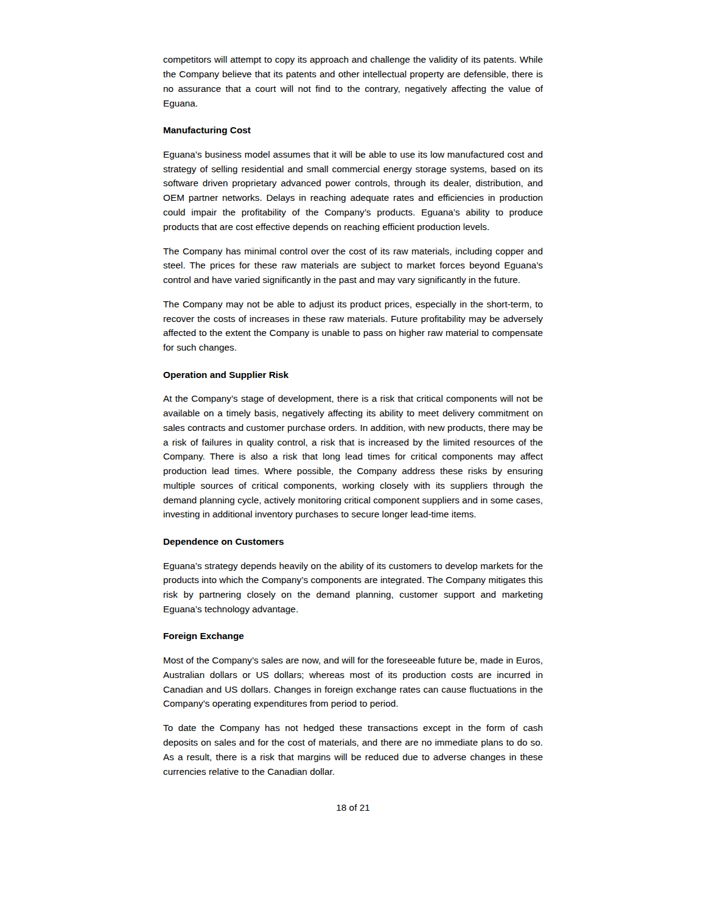competitors will attempt to copy its approach and challenge the validity of its patents. While the Company believe that its patents and other intellectual property are defensible, there is no assurance that a court will not find to the contrary, negatively affecting the value of Eguana.
Manufacturing Cost
Eguana’s business model assumes that it will be able to use its low manufactured cost and strategy of selling residential and small commercial energy storage systems, based on its software driven proprietary advanced power controls, through its dealer, distribution, and OEM partner networks. Delays in reaching adequate rates and efficiencies in production could impair the profitability of the Company’s products. Eguana’s ability to produce products that are cost effective depends on reaching efficient production levels.
The Company has minimal control over the cost of its raw materials, including copper and steel. The prices for these raw materials are subject to market forces beyond Eguana’s control and have varied significantly in the past and may vary significantly in the future.
The Company may not be able to adjust its product prices, especially in the short-term, to recover the costs of increases in these raw materials. Future profitability may be adversely affected to the extent the Company is unable to pass on higher raw material to compensate for such changes.
Operation and Supplier Risk
At the Company’s stage of development, there is a risk that critical components will not be available on a timely basis, negatively affecting its ability to meet delivery commitment on sales contracts and customer purchase orders. In addition, with new products, there may be a risk of failures in quality control, a risk that is increased by the limited resources of the Company. There is also a risk that long lead times for critical components may affect production lead times. Where possible, the Company address these risks by ensuring multiple sources of critical components, working closely with its suppliers through the demand planning cycle, actively monitoring critical component suppliers and in some cases, investing in additional inventory purchases to secure longer lead-time items.
Dependence on Customers
Eguana’s strategy depends heavily on the ability of its customers to develop markets for the products into which the Company’s components are integrated. The Company mitigates this risk by partnering closely on the demand planning, customer support and marketing Eguana’s technology advantage.
Foreign Exchange
Most of the Company’s sales are now, and will for the foreseeable future be, made in Euros, Australian dollars or US dollars; whereas most of its production costs are incurred in Canadian and US dollars. Changes in foreign exchange rates can cause fluctuations in the Company’s operating expenditures from period to period.
To date the Company has not hedged these transactions except in the form of cash deposits on sales and for the cost of materials, and there are no immediate plans to do so. As a result, there is a risk that margins will be reduced due to adverse changes in these currencies relative to the Canadian dollar.
18 of 21